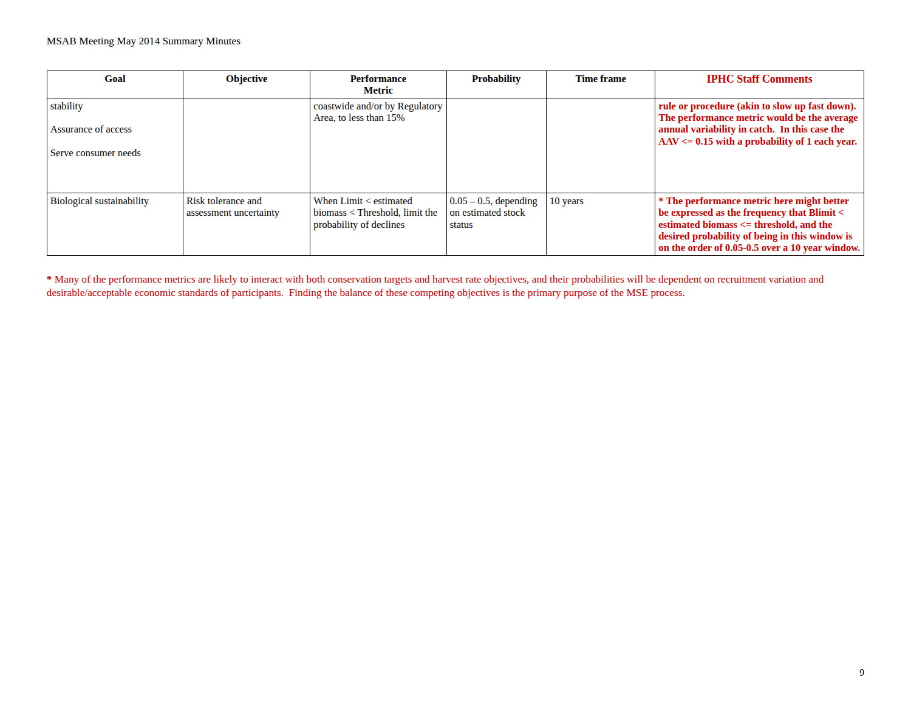MSAB Meeting May 2014 Summary Minutes
| Goal | Objective | Performance Metric | Probability | Time frame | IPHC Staff Comments |
| --- | --- | --- | --- | --- | --- |
| stability Assurance of access Serve consumer needs | | coastwide and/or by Regulatory Area, to less than 15% | | | rule or procedure (akin to slow up fast down). The performance metric would be the average annual variability in catch. In this case the AAV <= 0.15 with a probability of 1 each year. |
| Biological sustainability | Risk tolerance and assessment uncertainty | When Limit < estimated biomass < Threshold, limit the probability of declines | 0.05 – 0.5, depending on estimated stock status | 10 years | * The performance metric here might better be expressed as the frequency that Blimit < estimated biomass <= threshold, and the desired probability of being in this window is on the order of 0.05-0.5 over a 10 year window. |
* Many of the performance metrics are likely to interact with both conservation targets and harvest rate objectives, and their probabilities will be dependent on recruitment variation and desirable/acceptable economic standards of participants. Finding the balance of these competing objectives is the primary purpose of the MSE process.
9